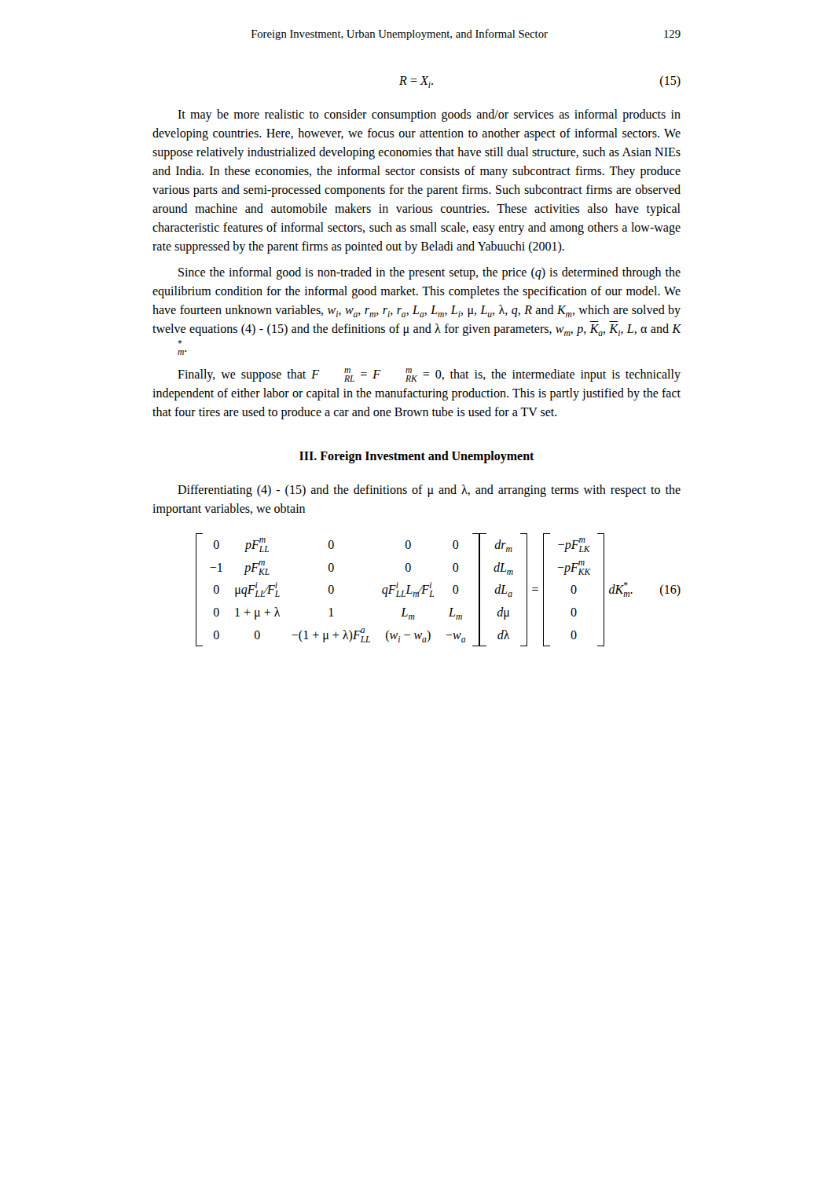Foreign Investment, Urban Unemployment, and Informal Sector
129
R = Xi.
(15)
It may be more realistic to consider consumption goods and/or services as informal products in developing countries. Here, however, we focus our attention to another aspect of informal sectors. We suppose relatively industrialized developing economies that have still dual structure, such as Asian NIEs and India. In these economies, the informal sector consists of many subcontract firms. They produce various parts and semi-processed components for the parent firms. Such subcontract firms are observed around machine and automobile makers in various countries. These activities also have typical characteristic features of informal sectors, such as small scale, easy entry and among others a low-wage rate suppressed by the parent firms as pointed out by Beladi and Yabuuchi (2001).
Since the informal good is non-traded in the present setup, the price (q) is determined through the equilibrium condition for the informal good market. This completes the specification of our model. We have fourteen unknown variables, wi, wa, rm, ri, ra, La, Lm, Li, μ, Lu, λ, q, R and Km, which are solved by twelve equations (4) - (15) and the definitions of μ and λ for given parameters, wm, p, Ka, Ki, L, α and K*m.
Finally, we suppose that FmRL = FmRK = 0, that is, the intermediate input is technically independent of either labor or capital in the manufacturing production. This is partly justified by the fact that four tires are used to produce a car and one Brown tube is used for a TV set.
III. Foreign Investment and Unemployment
Differentiating (4) - (15) and the definitions of μ and λ, and arranging terms with respect to the important variables, we obtain
| 0 | pF m LL | 0 | 0 | 0 |
| −1 | pF m KL | 0 | 0 | 0 |
| 0 | μ qF i LL ∕ F i L | 0 | qF i LL L m ∕ F i L | 0 |
| 0 | 1 + μ + λ | 1 | L m | L m |
| 0 | 0 | −(1 + μ + λ) F a LL | ( w i − w a ) | − w a |
| dr m |
| dL m |
| dL a |
| d μ |
| d λ |
=
| − pF m LK |
| − pF m KK |
| 0 |
| 0 |
| 0 |
dK*m.
(16)